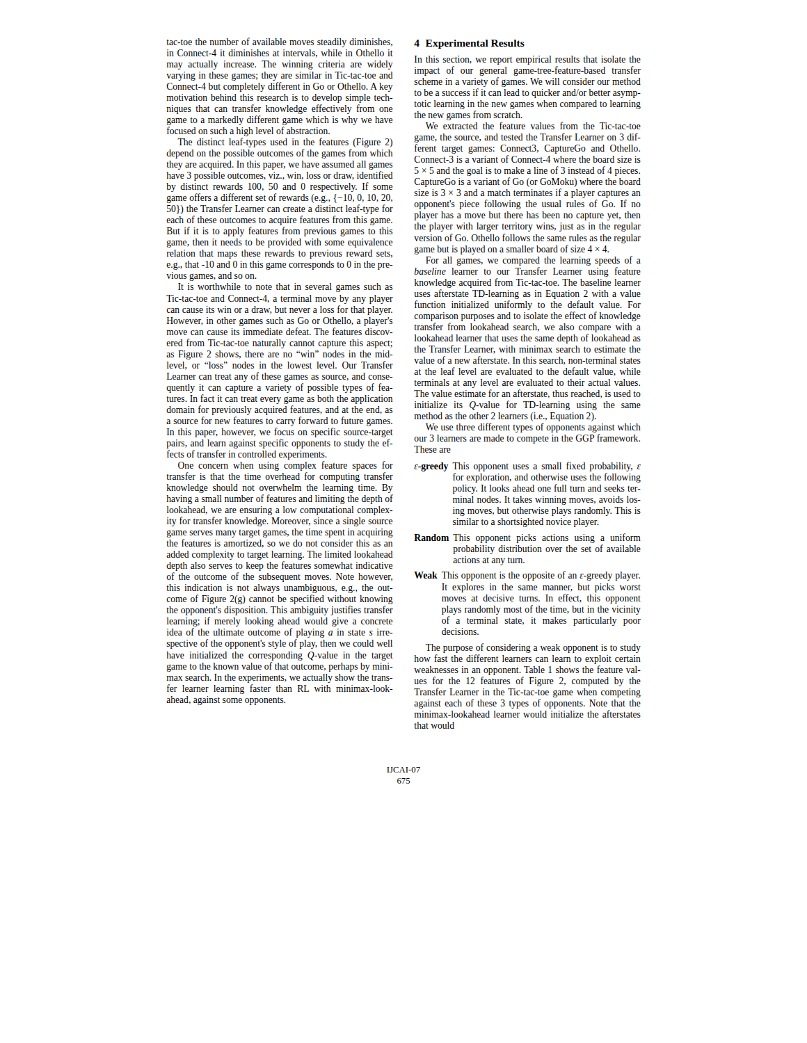tac-toe the number of available moves steadily diminishes, in Connect-4 it diminishes at intervals, while in Othello it may actually increase. The winning criteria are widely varying in these games; they are similar in Tic-tac-toe and Connect-4 but completely different in Go or Othello. A key motivation behind this research is to develop simple techniques that can transfer knowledge effectively from one game to a markedly different game which is why we have focused on such a high level of abstraction.
The distinct leaf-types used in the features (Figure 2) depend on the possible outcomes of the games from which they are acquired. In this paper, we have assumed all games have 3 possible outcomes, viz., win, loss or draw, identified by distinct rewards 100, 50 and 0 respectively. If some game offers a different set of rewards (e.g., {−10, 0, 10, 20, 50}) the Transfer Learner can create a distinct leaf-type for each of these outcomes to acquire features from this game. But if it is to apply features from previous games to this game, then it needs to be provided with some equivalence relation that maps these rewards to previous reward sets, e.g., that -10 and 0 in this game corresponds to 0 in the previous games, and so on.
It is worthwhile to note that in several games such as Tic-tac-toe and Connect-4, a terminal move by any player can cause its win or a draw, but never a loss for that player. However, in other games such as Go or Othello, a player's move can cause its immediate defeat. The features discovered from Tic-tac-toe naturally cannot capture this aspect; as Figure 2 shows, there are no “win” nodes in the mid-level, or “loss” nodes in the lowest level. Our Transfer Learner can treat any of these games as source, and consequently it can capture a variety of possible types of features. In fact it can treat every game as both the application domain for previously acquired features, and at the end, as a source for new features to carry forward to future games. In this paper, however, we focus on specific source-target pairs, and learn against specific opponents to study the effects of transfer in controlled experiments.
One concern when using complex feature spaces for transfer is that the time overhead for computing transfer knowledge should not overwhelm the learning time. By having a small number of features and limiting the depth of lookahead, we are ensuring a low computational complexity for transfer knowledge. Moreover, since a single source game serves many target games, the time spent in acquiring the features is amortized, so we do not consider this as an added complexity to target learning. The limited lookahead depth also serves to keep the features somewhat indicative of the outcome of the subsequent moves. Note however, this indication is not always unambiguous, e.g., the outcome of Figure 2(g) cannot be specified without knowing the opponent's disposition. This ambiguity justifies transfer learning; if merely looking ahead would give a concrete idea of the ultimate outcome of playing a in state s irrespective of the opponent's style of play, then we could well have initialized the corresponding Q-value in the target game to the known value of that outcome, perhaps by minimax search. In the experiments, we actually show the transfer learner learning faster than RL with minimax-lookahead, against some opponents.
4 Experimental Results
In this section, we report empirical results that isolate the impact of our general game-tree-feature-based transfer scheme in a variety of games. We will consider our method to be a success if it can lead to quicker and/or better asymptotic learning in the new games when compared to learning the new games from scratch.
We extracted the feature values from the Tic-tac-toe game, the source, and tested the Transfer Learner on 3 different target games: Connect3, CaptureGo and Othello. Connect-3 is a variant of Connect-4 where the board size is 5 × 5 and the goal is to make a line of 3 instead of 4 pieces. CaptureGo is a variant of Go (or GoMoku) where the board size is 3 × 3 and a match terminates if a player captures an opponent's piece following the usual rules of Go. If no player has a move but there has been no capture yet, then the player with larger territory wins, just as in the regular version of Go. Othello follows the same rules as the regular game but is played on a smaller board of size 4 × 4.
For all games, we compared the learning speeds of a baseline learner to our Transfer Learner using feature knowledge acquired from Tic-tac-toe. The baseline learner uses afterstate TD-learning as in Equation 2 with a value function initialized uniformly to the default value. For comparison purposes and to isolate the effect of knowledge transfer from lookahead search, we also compare with a lookahead learner that uses the same depth of lookahead as the Transfer Learner, with minimax search to estimate the value of a new afterstate. In this search, non-terminal states at the leaf level are evaluated to the default value, while terminals at any level are evaluated to their actual values. The value estimate for an afterstate, thus reached, is used to initialize its Q-value for TD-learning using the same method as the other 2 learners (i.e., Equation 2).
We use three different types of opponents against which our 3 learners are made to compete in the GGP framework. These are
ε-greedy
This opponent uses a small fixed probability, ε for exploration, and otherwise uses the following policy. It looks ahead one full turn and seeks terminal nodes. It takes winning moves, avoids losing moves, but otherwise plays randomly. This is similar to a shortsighted novice player.
Random
This opponent picks actions using a uniform probability distribution over the set of available actions at any turn.
Weak
This opponent is the opposite of an ε-greedy player. It explores in the same manner, but picks worst moves at decisive turns. In effect, this opponent plays randomly most of the time, but in the vicinity of a terminal state, it makes particularly poor decisions.
The purpose of considering a weak opponent is to study how fast the different learners can learn to exploit certain weaknesses in an opponent. Table 1 shows the feature values for the 12 features of Figure 2, computed by the Transfer Learner in the Tic-tac-toe game when competing against each of these 3 types of opponents. Note that the minimax-lookahead learner would initialize the afterstates that would
IJCAI-07
675